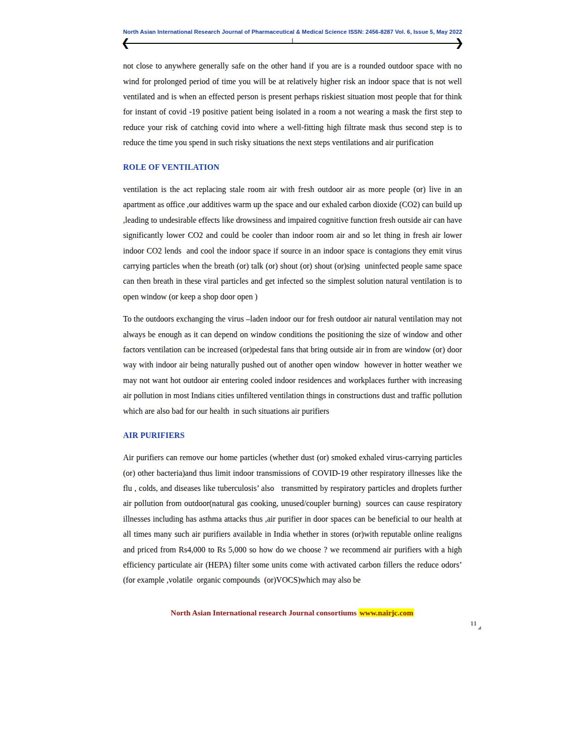North Asian International Research Journal of Pharmaceutical & Medical Science ISSN: 2456-8287 Vol. 6, Issue 5, May 2022
❮
❯
not close to anywhere generally safe on the other hand if you are is a rounded outdoor space with no wind for prolonged period of time you will be at relatively higher risk an indoor space that is not well ventilated and is when an effected person is present perhaps riskiest situation most people that for think for instant of covid -19 positive patient being isolated in a room a not wearing a mask the first step to reduce your risk of catching covid into where a well-fitting high filtrate mask thus second step is to reduce the time you spend in such risky situations the next steps ventilations and air purification
Role of Ventilation
ventilation is the act replacing stale room air with fresh outdoor air as more people (or) live in an apartment as office ,our additives warm up the space and our exhaled carbon dioxide (CO2) can build up ,leading to undesirable effects like drowsiness and impaired cognitive function fresh outside air can have significantly lower CO2 and could be cooler than indoor room air and so let thing in fresh air lower indoor CO2 lends and cool the indoor space if source in an indoor space is contagions they emit virus carrying particles when the breath (or) talk (or) shout (or) shout (or)sing uninfected people same space can then breath in these viral particles and get infected so the simplest solution natural ventilation is to open window (or keep a shop door open )
To the outdoors exchanging the virus –laden indoor our for fresh outdoor air natural ventilation may not always be enough as it can depend on window conditions the positioning the size of window and other factors ventilation can be increased (or)pedestal fans that bring outside air in from are window (or) door way with indoor air being naturally pushed out of another open window however in hotter weather we may not want hot outdoor air entering cooled indoor residences and workplaces further with increasing air pollution in most Indians cities unfiltered ventilation things in constructions dust and traffic pollution which are also bad for our health in such situations air purifiers
Air Purifiers
Air purifiers can remove our home particles (whether dust (or) smoked exhaled virus-carrying particles (or) other bacteria)and thus limit indoor transmissions of COVID-19 other respiratory illnesses like the flu , colds, and diseases like tuberculosis’ also transmitted by respiratory particles and droplets further air pollution from outdoor(natural gas cooking, unused/coupler burning) sources can cause respiratory illnesses including has asthma attacks thus ,air purifier in door spaces can be beneficial to our health at all times many such air purifiers available in India whether in stores (or)with reputable online realigns and priced from Rs4,000 to Rs 5,000 so how do we choose ? we recommend air purifiers with a high efficiency particulate air (HEPA) filter some units come with activated carbon fillers the reduce odors’ (for example ,volatile organic compounds (or)VOCS)which may also be
North Asian International research Journal consortiums www.nairjc.com
11